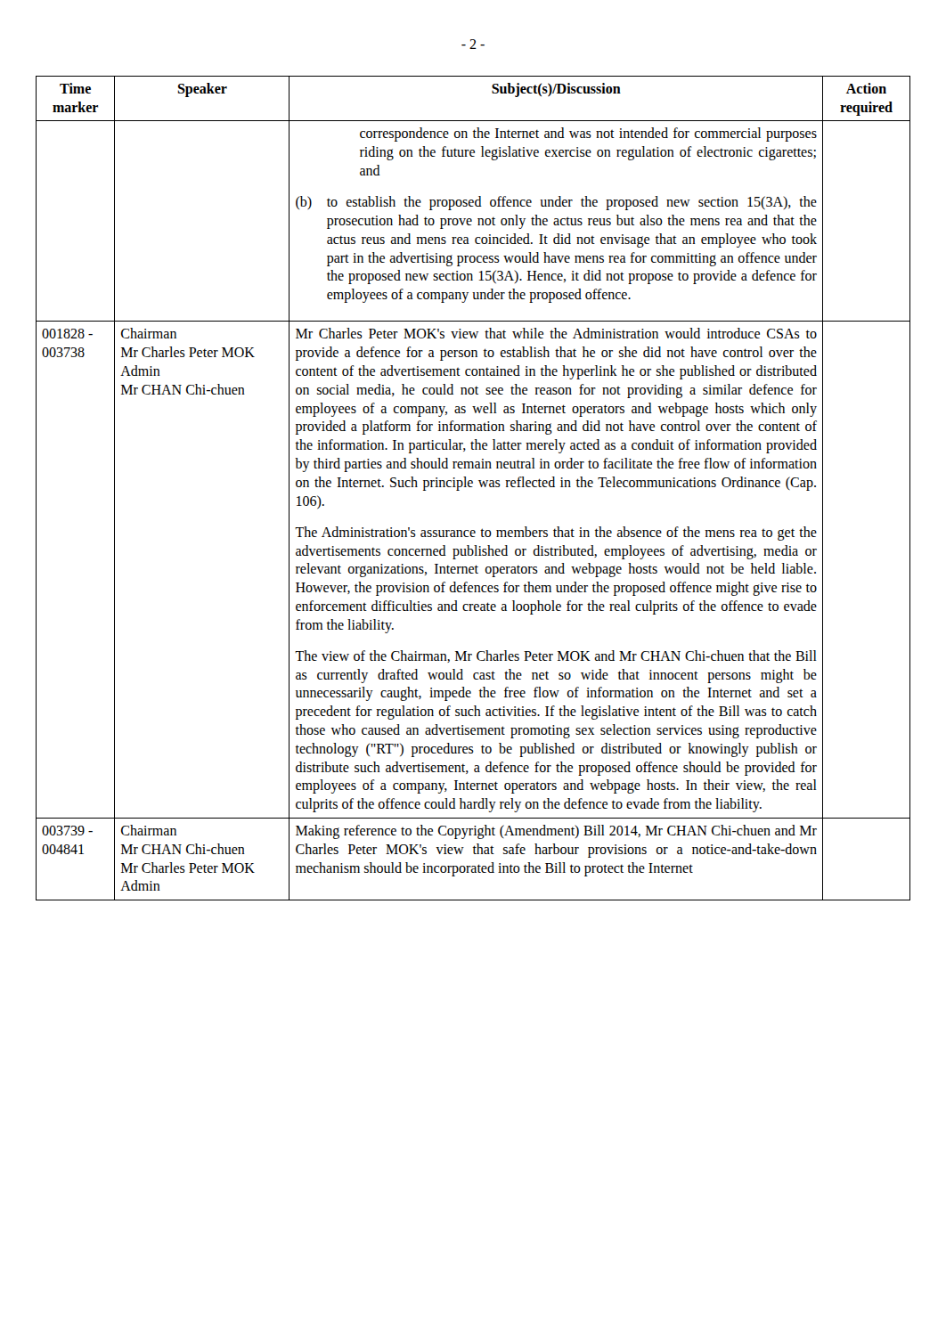- 2 -
| Time marker | Speaker | Subject(s)/Discussion | Action required |
| --- | --- | --- | --- |
| | | correspondence on the Internet and was not intended for commercial purposes riding on the future legislative exercise on regulation of electronic cigarettes; and (b) to establish the proposed offence under the proposed new section 15(3A), the prosecution had to prove not only the actus reus but also the mens rea and that the actus reus and mens rea coincided. It did not envisage that an employee who took part in the advertising process would have mens rea for committing an offence under the proposed new section 15(3A). Hence, it did not propose to provide a defence for employees of a company under the proposed offence. | |
| 001828 - 003738 | Chairman Mr Charles Peter MOK Admin Mr CHAN Chi-chuen | Mr Charles Peter MOK's view that while the Administration would introduce CSAs to provide a defence for a person to establish that he or she did not have control over the content of the advertisement contained in the hyperlink he or she published or distributed on social media, he could not see the reason for not providing a similar defence for employees of a company, as well as Internet operators and webpage hosts which only provided a platform for information sharing and did not have control over the content of the information. In particular, the latter merely acted as a conduit of information provided by third parties and should remain neutral in order to facilitate the free flow of information on the Internet. Such principle was reflected in the Telecommunications Ordinance (Cap. 106). The Administration's assurance to members that in the absence of the mens rea to get the advertisements concerned published or distributed, employees of advertising, media or relevant organizations, Internet operators and webpage hosts would not be held liable. However, the provision of defences for them under the proposed offence might give rise to enforcement difficulties and create a loophole for the real culprits of the offence to evade from the liability. The view of the Chairman, Mr Charles Peter MOK and Mr CHAN Chi-chuen that the Bill as currently drafted would cast the net so wide that innocent persons might be unnecessarily caught, impede the free flow of information on the Internet and set a precedent for regulation of such activities. If the legislative intent of the Bill was to catch those who caused an advertisement promoting sex selection services using reproductive technology ("RT") procedures to be published or distributed or knowingly publish or distribute such advertisement, a defence for the proposed offence should be provided for employees of a company, Internet operators and webpage hosts. In their view, the real culprits of the offence could hardly rely on the defence to evade from the liability. | |
| 003739 - 004841 | Chairman Mr CHAN Chi-chuen Mr Charles Peter MOK Admin | Making reference to the Copyright (Amendment) Bill 2014, Mr CHAN Chi-chuen and Mr Charles Peter MOK's view that safe harbour provisions or a notice-and-take-down mechanism should be incorporated into the Bill to protect the Internet | |